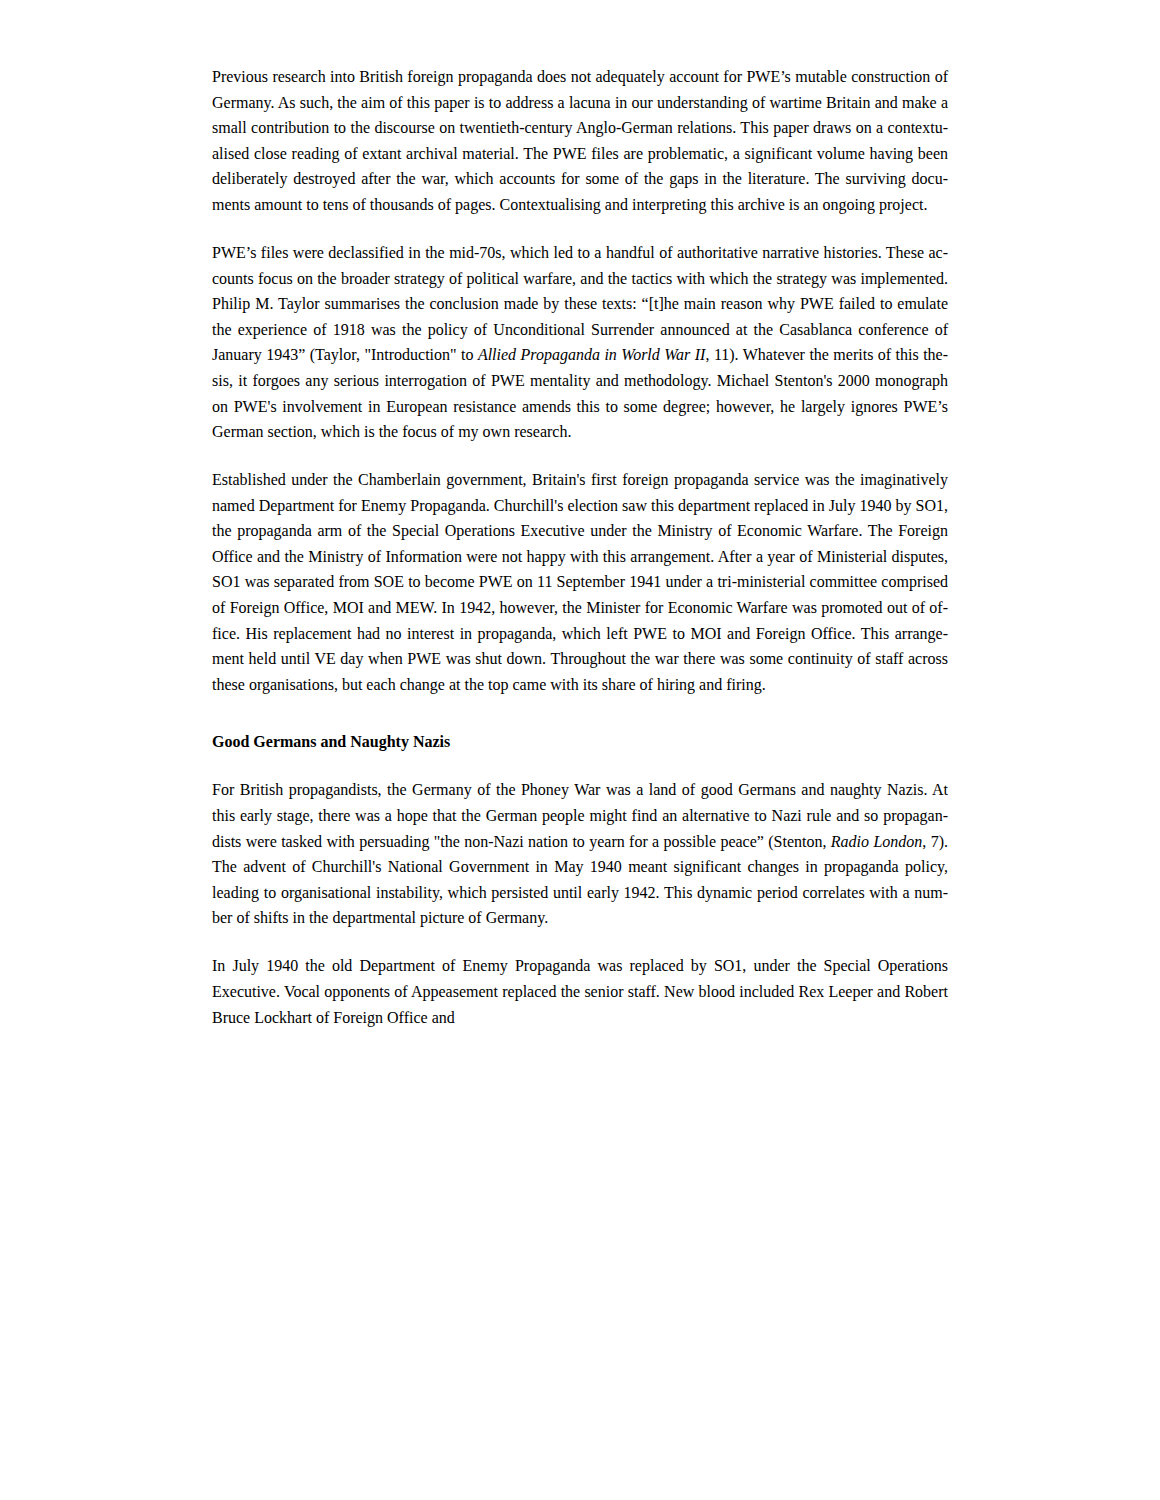Previous research into British foreign propaganda does not adequately account for PWE’s mutable construction of Germany. As such, the aim of this paper is to address a lacuna in our understanding of wartime Britain and make a small contribution to the discourse on twentieth-century Anglo-German relations. This paper draws on a contextualised close reading of extant archival material. The PWE files are problematic, a significant volume having been deliberately destroyed after the war, which accounts for some of the gaps in the literature. The surviving documents amount to tens of thousands of pages. Contextualising and interpreting this archive is an ongoing project.
PWE’s files were declassified in the mid-70s, which led to a handful of authoritative narrative histories. These accounts focus on the broader strategy of political warfare, and the tactics with which the strategy was implemented. Philip M. Taylor summarises the conclusion made by these texts: “[t]he main reason why PWE failed to emulate the experience of 1918 was the policy of Unconditional Surrender announced at the Casablanca conference of January 1943” (Taylor, "Introduction" to Allied Propaganda in World War II, 11). Whatever the merits of this thesis, it forgoes any serious interrogation of PWE mentality and methodology. Michael Stenton's 2000 monograph on PWE's involvement in European resistance amends this to some degree; however, he largely ignores PWE’s German section, which is the focus of my own research.
Established under the Chamberlain government, Britain's first foreign propaganda service was the imaginatively named Department for Enemy Propaganda. Churchill's election saw this department replaced in July 1940 by SO1, the propaganda arm of the Special Operations Executive under the Ministry of Economic Warfare. The Foreign Office and the Ministry of Information were not happy with this arrangement. After a year of Ministerial disputes, SO1 was separated from SOE to become PWE on 11 September 1941 under a tri-ministerial committee comprised of Foreign Office, MOI and MEW. In 1942, however, the Minister for Economic Warfare was promoted out of office. His replacement had no interest in propaganda, which left PWE to MOI and Foreign Office. This arrangement held until VE day when PWE was shut down. Throughout the war there was some continuity of staff across these organisations, but each change at the top came with its share of hiring and firing.
Good Germans and Naughty Nazis
For British propagandists, the Germany of the Phoney War was a land of good Germans and naughty Nazis. At this early stage, there was a hope that the German people might find an alternative to Nazi rule and so propagandists were tasked with persuading "the non-Nazi nation to yearn for a possible peace” (Stenton, Radio London, 7). The advent of Churchill's National Government in May 1940 meant significant changes in propaganda policy, leading to organisational instability, which persisted until early 1942. This dynamic period correlates with a number of shifts in the departmental picture of Germany.
In July 1940 the old Department of Enemy Propaganda was replaced by SO1, under the Special Operations Executive. Vocal opponents of Appeasement replaced the senior staff. New blood included Rex Leeper and Robert Bruce Lockhart of Foreign Office and